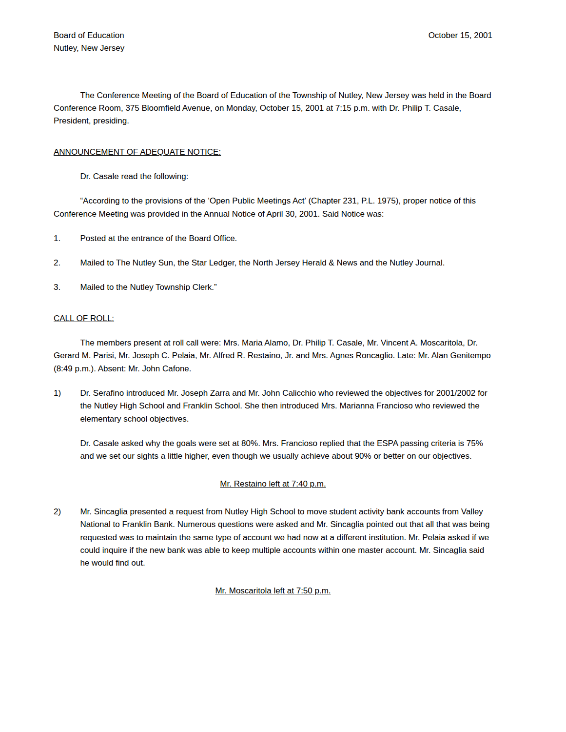Board of Education
Nutley, New Jersey
October 15, 2001
The Conference Meeting of the Board of Education of the Township of Nutley, New Jersey was held in the Board Conference Room, 375 Bloomfield Avenue, on Monday, October 15, 2001 at 7:15 p.m. with Dr. Philip T. Casale, President, presiding.
ANNOUNCEMENT OF ADEQUATE NOTICE:
Dr. Casale read the following:
“According to the provisions of the ‘Open Public Meetings Act’ (Chapter 231, P.L. 1975), proper notice of this Conference Meeting was provided in the Annual Notice of April 30, 2001. Said Notice was:
1.
Posted at the entrance of the Board Office.
2.
Mailed to The Nutley Sun, the Star Ledger, the North Jersey Herald & News and the Nutley Journal.
3.
Mailed to the Nutley Township Clerk.”
CALL OF ROLL:
The members present at roll call were: Mrs. Maria Alamo, Dr. Philip T. Casale, Mr. Vincent A. Moscaritola, Dr. Gerard M. Parisi, Mr. Joseph C. Pelaia, Mr. Alfred R. Restaino, Jr. and Mrs. Agnes Roncaglio. Late: Mr. Alan Genitempo (8:49 p.m.). Absent: Mr. John Cafone.
1)
Dr. Serafino introduced Mr. Joseph Zarra and Mr. John Calicchio who reviewed the objectives for 2001/2002 for the Nutley High School and Franklin School. She then introduced Mrs. Marianna Francioso who reviewed the elementary school objectives.
Dr. Casale asked why the goals were set at 80%. Mrs. Francioso replied that the ESPA passing criteria is 75% and we set our sights a little higher, even though we usually achieve about 90% or better on our objectives.
Mr. Restaino left at 7:40 p.m.
2)
Mr. Sincaglia presented a request from Nutley High School to move student activity bank accounts from Valley National to Franklin Bank. Numerous questions were asked and Mr. Sincaglia pointed out that all that was being requested was to maintain the same type of account we had now at a different institution. Mr. Pelaia asked if we could inquire if the new bank was able to keep multiple accounts within one master account. Mr. Sincaglia said he would find out.
Mr. Moscaritola left at 7:50 p.m.